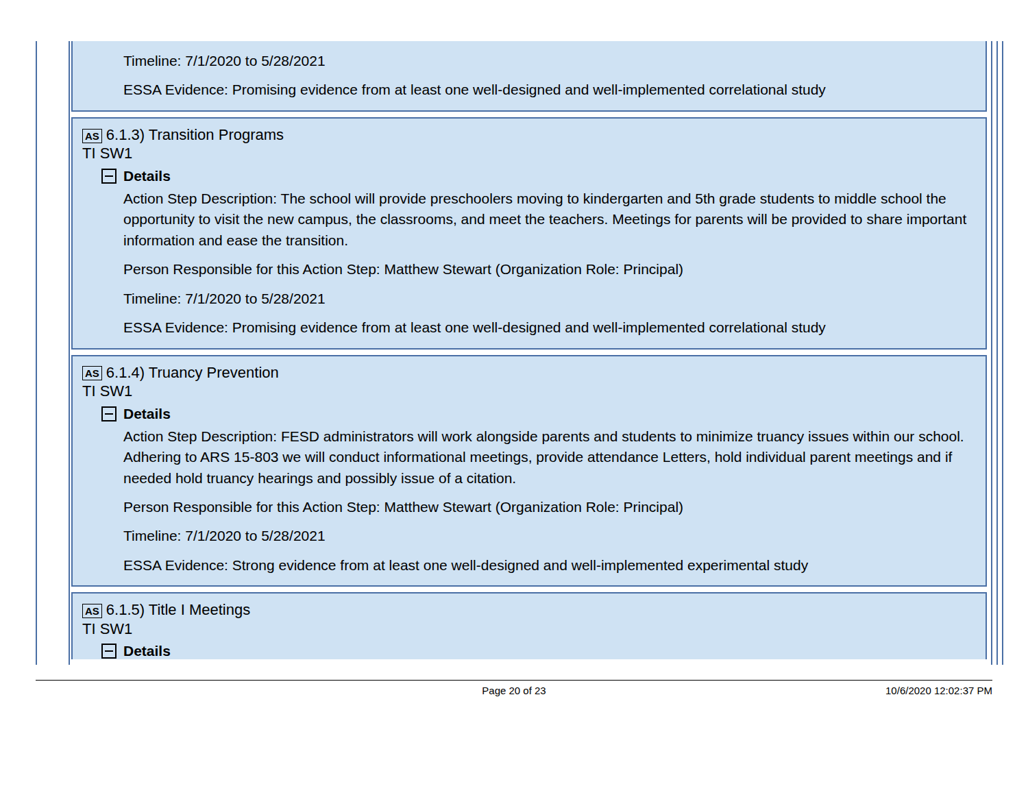Timeline: 7/1/2020 to 5/28/2021
ESSA Evidence: Promising evidence from at least one well-designed and well-implemented correlational study
AS6.1.3) Transition Programs
TI SW1
Details
Action Step Description: The school will provide preschoolers moving to kindergarten and 5th grade students to middle school the opportunity to visit the new campus, the classrooms, and meet the teachers. Meetings for parents will be provided to share important information and ease the transition.
Person Responsible for this Action Step: Matthew Stewart (Organization Role: Principal)
Timeline: 7/1/2020 to 5/28/2021
ESSA Evidence: Promising evidence from at least one well-designed and well-implemented correlational study
AS6.1.4) Truancy Prevention
TI SW1
Details
Action Step Description: FESD administrators will work alongside parents and students to minimize truancy issues within our school. Adhering to ARS 15-803 we will conduct informational meetings, provide attendance Letters, hold individual parent meetings and if needed hold truancy hearings and possibly issue of a citation.
Person Responsible for this Action Step: Matthew Stewart (Organization Role: Principal)
Timeline: 7/1/2020 to 5/28/2021
ESSA Evidence: Strong evidence from at least one well-designed and well-implemented experimental study
AS6.1.5) Title I Meetings
TI SW1
Details
Page 20 of 23
10/6/2020 12:02:37 PM